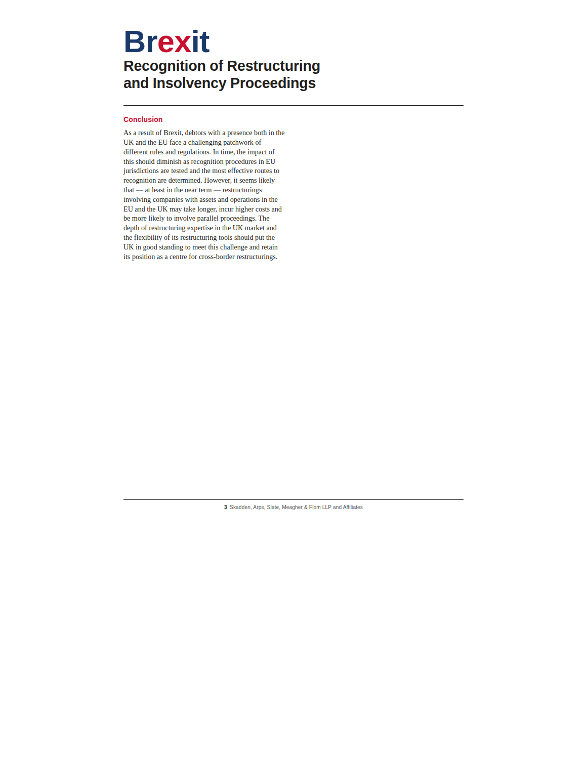Brexit
Recognition of Restructuring
and Insolvency Proceedings
Conclusion
As a result of Brexit, debtors with a presence both in the UK and the EU face a challenging patchwork of different rules and regulations. In time, the impact of this should diminish as recognition procedures in EU jurisdictions are tested and the most effective routes to recognition are determined. However, it seems likely that — at least in the near term — restructurings involving companies with assets and operations in the EU and the UK may take longer, incur higher costs and be more likely to involve parallel proceedings. The depth of restructuring expertise in the UK market and the flexibility of its restructuring tools should put the UK in good standing to meet this challenge and retain its position as a centre for cross-border restructurings.
3 Skadden, Arps, Slate, Meagher & Flom LLP and Affiliates